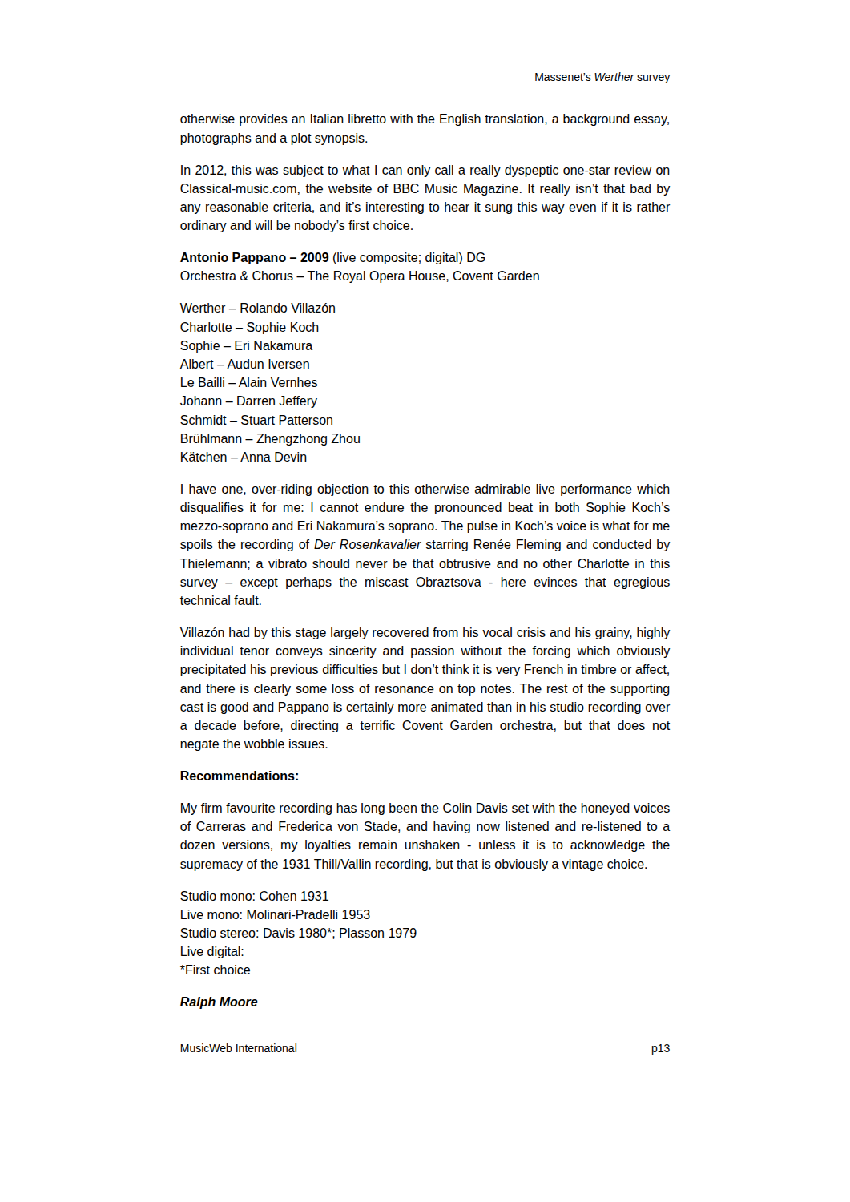Massenet’s Werther survey
otherwise provides an Italian libretto with the English translation, a background essay, photographs and a plot synopsis.
In 2012, this was subject to what I can only call a really dyspeptic one-star review on Classical-music.com, the website of BBC Music Magazine. It really isn’t that bad by any reasonable criteria, and it’s interesting to hear it sung this way even if it is rather ordinary and will be nobody’s first choice.
Antonio Pappano – 2009 (live composite; digital) DG
Orchestra & Chorus – The Royal Opera House, Covent Garden
Werther – Rolando Villazón
Charlotte – Sophie Koch
Sophie – Eri Nakamura
Albert – Audun Iversen
Le Bailli – Alain Vernhes
Johann – Darren Jeffery
Schmidt – Stuart Patterson
Brühlmann – Zhengzhong Zhou
Kätchen – Anna Devin
I have one, over-riding objection to this otherwise admirable live performance which disqualifies it for me: I cannot endure the pronounced beat in both Sophie Koch’s mezzo-soprano and Eri Nakamura’s soprano. The pulse in Koch’s voice is what for me spoils the recording of Der Rosenkavalier starring Renée Fleming and conducted by Thielemann; a vibrato should never be that obtrusive and no other Charlotte in this survey – except perhaps the miscast Obraztsova - here evinces that egregious technical fault.
Villazón had by this stage largely recovered from his vocal crisis and his grainy, highly individual tenor conveys sincerity and passion without the forcing which obviously precipitated his previous difficulties but I don’t think it is very French in timbre or affect, and there is clearly some loss of resonance on top notes. The rest of the supporting cast is good and Pappano is certainly more animated than in his studio recording over a decade before, directing a terrific Covent Garden orchestra, but that does not negate the wobble issues.
Recommendations:
My firm favourite recording has long been the Colin Davis set with the honeyed voices of Carreras and Frederica von Stade, and having now listened and re-listened to a dozen versions, my loyalties remain unshaken - unless it is to acknowledge the supremacy of the 1931 Thill/Vallin recording, but that is obviously a vintage choice.
Studio mono: Cohen 1931
Live mono: Molinari-Pradelli 1953
Studio stereo: Davis 1980*; Plasson 1979
Live digital:
*First choice
Ralph Moore
MusicWeb International p13